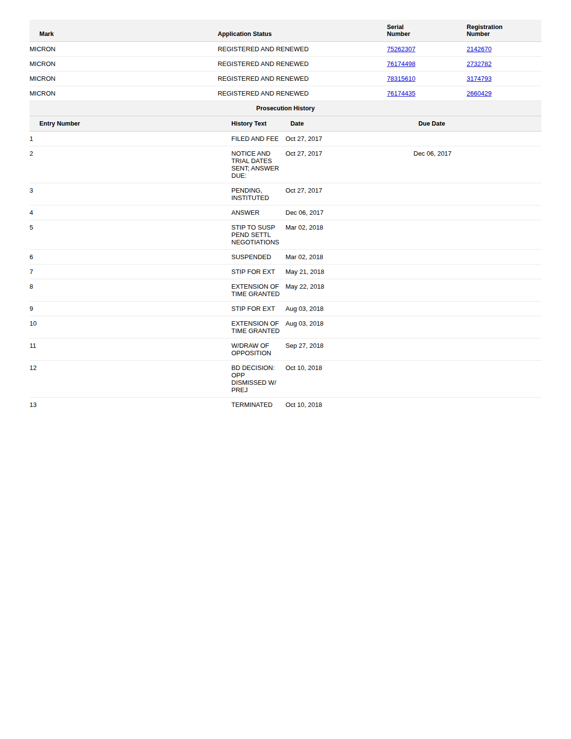| Mark | Application Status | Serial Number | Registration Number |
| --- | --- | --- | --- |
| MICRON | REGISTERED AND RENEWED | 75262307 | 2142670 |
| MICRON | REGISTERED AND RENEWED | 76174498 | 2732782 |
| MICRON | REGISTERED AND RENEWED | 78315610 | 3174793 |
| MICRON | REGISTERED AND RENEWED | 76174435 | 2660429 |
| Prosecution History |
| Entry Number | History Text | Date | Due Date |
| 1 | FILED AND FEE | Oct 27, 2017 | |
| 2 | NOTICE AND TRIAL DATES SENT; ANSWER DUE: | Oct 27, 2017 | Dec 06, 2017 |
| 3 | PENDING, INSTITUTED | Oct 27, 2017 | |
| 4 | ANSWER | Dec 06, 2017 | |
| 5 | STIP TO SUSP PEND SETTL NEGOTIATIONS | Mar 02, 2018 | |
| 6 | SUSPENDED | Mar 02, 2018 | |
| 7 | STIP FOR EXT | May 21, 2018 | |
| 8 | EXTENSION OF TIME GRANTED | May 22, 2018 | |
| 9 | STIP FOR EXT | Aug 03, 2018 | |
| 10 | EXTENSION OF TIME GRANTED | Aug 03, 2018 | |
| 11 | W/DRAW OF OPPOSITION | Sep 27, 2018 | |
| 12 | BD DECISION: OPP DISMISSED W/ PREJ | Oct 10, 2018 | |
| 13 | TERMINATED | Oct 10, 2018 | |